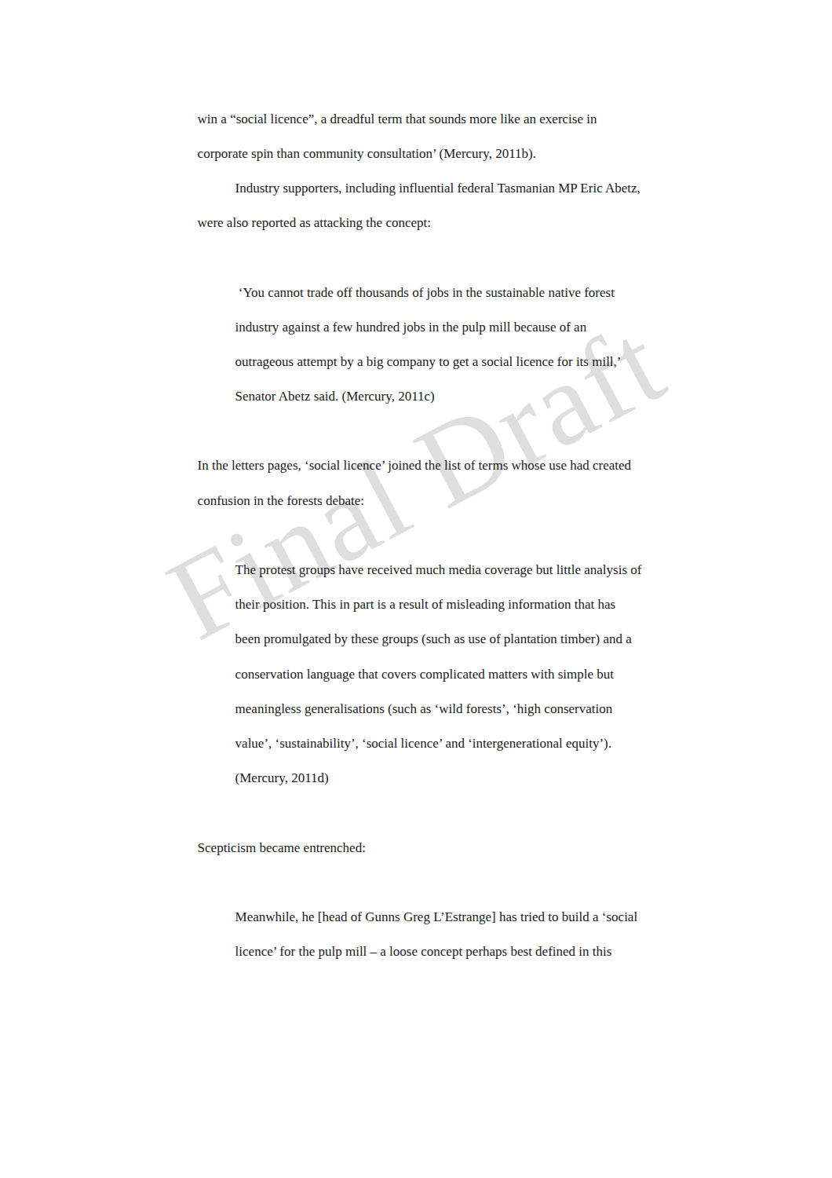Final Draft
win a “social licence”, a dreadful term that sounds more like an exercise in corporate spin than community consultation’ (Mercury, 2011b).
Industry supporters, including influential federal Tasmanian MP Eric Abetz, were also reported as attacking the concept:
‘You cannot trade off thousands of jobs in the sustainable native forest industry against a few hundred jobs in the pulp mill because of an outrageous attempt by a big company to get a social licence for its mill,’ Senator Abetz said. (Mercury, 2011c)
In the letters pages, ‘social licence’ joined the list of terms whose use had created confusion in the forests debate:
The protest groups have received much media coverage but little analysis of their position. This in part is a result of misleading information that has been promulgated by these groups (such as use of plantation timber) and a conservation language that covers complicated matters with simple but meaningless generalisations (such as ‘wild forests’, ‘high conservation value’, ‘sustainability’, ‘social licence’ and ‘intergenerational equity’). (Mercury, 2011d)
Scepticism became entrenched:
Meanwhile, he [head of Gunns Greg L’Estrange] has tried to build a ‘social licence’ for the pulp mill – a loose concept perhaps best defined in this